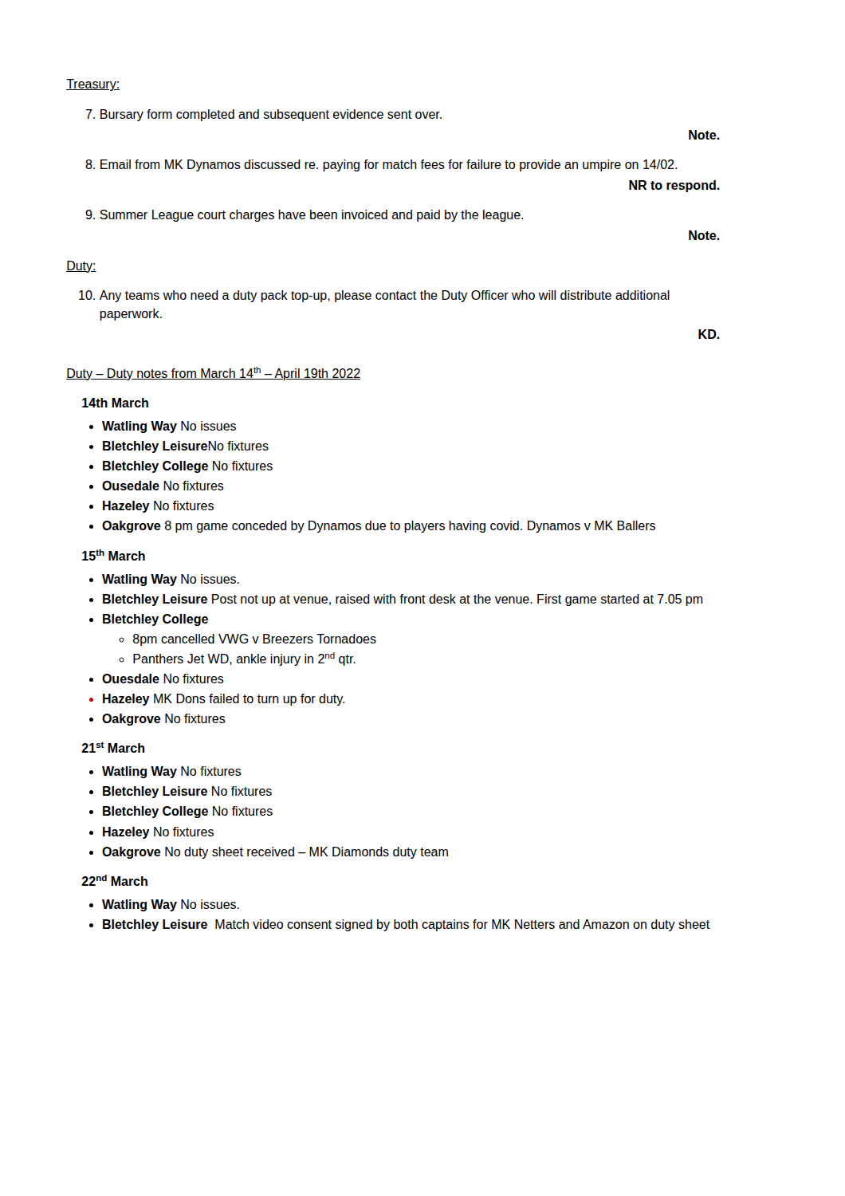Treasury:
Bursary form completed and subsequent evidence sent over.
Note.
Email from MK Dynamos discussed re. paying for match fees for failure to provide an umpire on 14/02.
NR to respond.
Summer League court charges have been invoiced and paid by the league.
Note.
Duty:
Any teams who need a duty pack top-up, please contact the Duty Officer who will distribute additional paperwork.
KD.
Duty – Duty notes from March 14th – April 19th 2022
14th March
Watling Way No issues
Bletchley Leisure No fixtures
Bletchley College No fixtures
Ousedale No fixtures
Hazeley No fixtures
Oakgrove 8 pm game conceded by Dynamos due to players having covid. Dynamos v MK Ballers
15th March
Watling Way No issues.
Bletchley Leisure Post not up at venue, raised with front desk at the venue. First game started at 7.05 pm
Bletchley College
8pm cancelled VWG v Breezers Tornadoes
Panthers Jet WD, ankle injury in 2nd qtr.
Ouesdale No fixtures
Hazeley MK Dons failed to turn up for duty.
Oakgrove No fixtures
21st March
Watling Way No fixtures
Bletchley Leisure No fixtures
Bletchley College No fixtures
Hazeley No fixtures
Oakgrove No duty sheet received – MK Diamonds duty team
22nd March
Watling Way No issues.
Bletchley Leisure Match video consent signed by both captains for MK Netters and Amazon on duty sheet